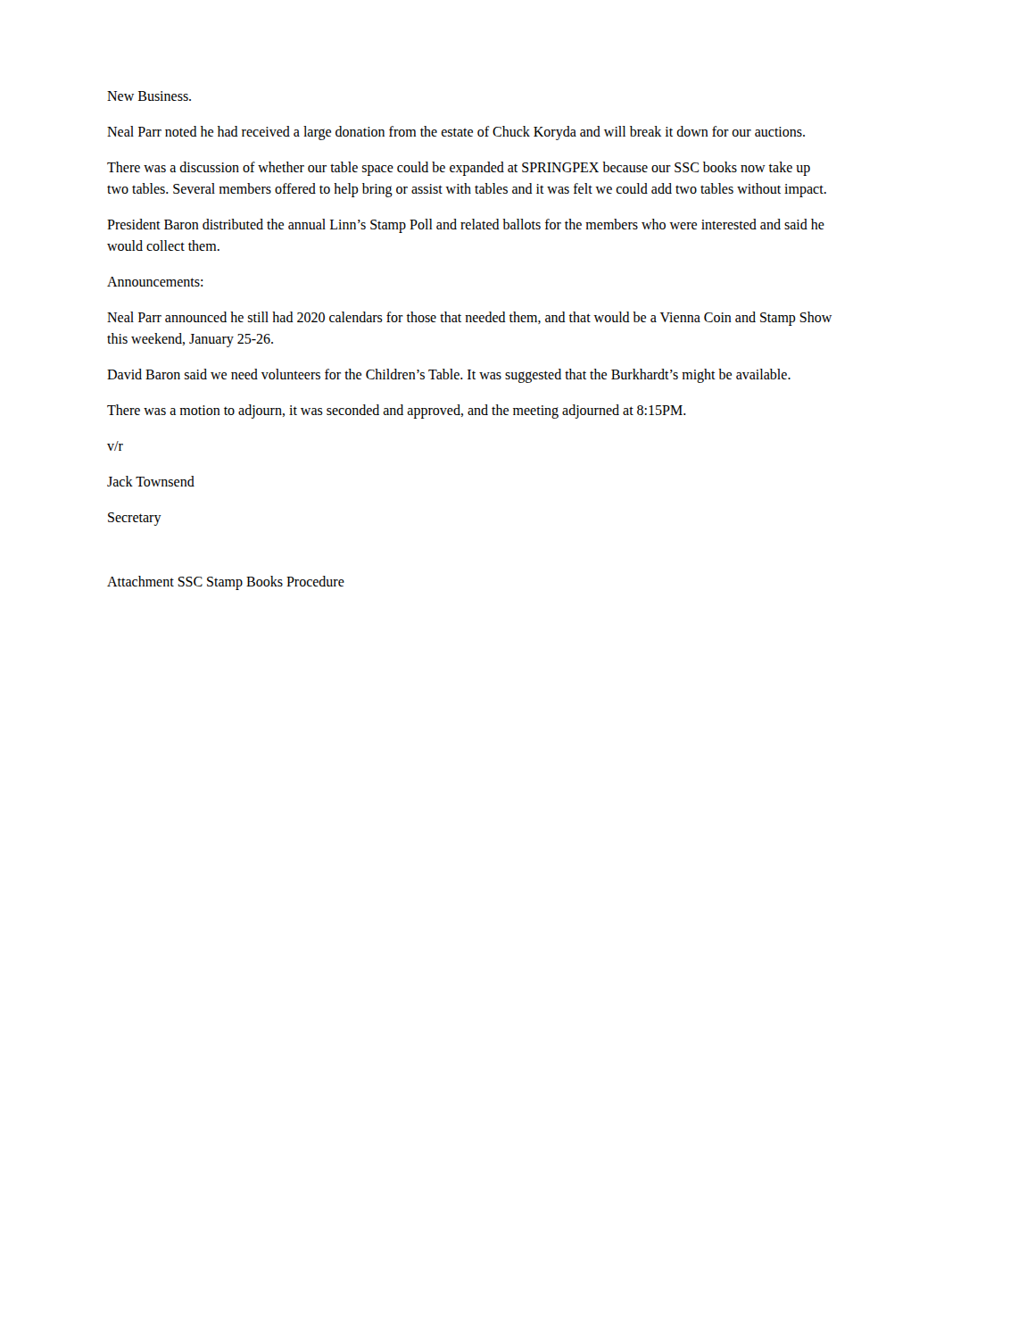New Business.
Neal Parr noted he had received a large donation from the estate of Chuck Koryda and will break it down for our auctions.
There was a discussion of whether our table space could be expanded at SPRINGPEX because our SSC books now take up two tables. Several members offered to help bring or assist with tables and it was felt we could add two tables without impact.
President Baron distributed the annual Linn’s Stamp Poll and related ballots for the members who were interested and said he would collect them.
Announcements:
Neal Parr announced he still had 2020 calendars for those that needed them, and that would be a Vienna Coin and Stamp Show this weekend, January 25-26.
David Baron said we need volunteers for the Children’s Table. It was suggested that the Burkhardt’s might be available.
There was a motion to adjourn, it was seconded and approved, and the meeting adjourned at 8:15PM.
v/r
Jack Townsend
Secretary
Attachment SSC Stamp Books Procedure